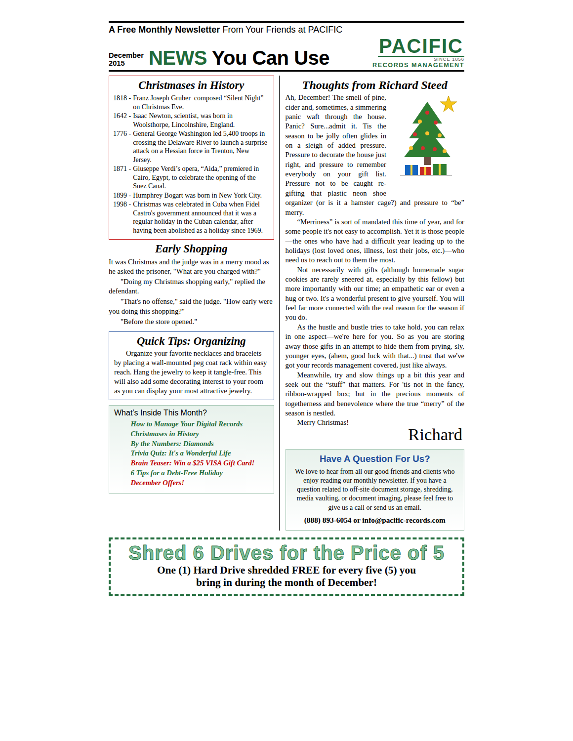A Free Monthly Newsletter From Your Friends at PACIFIC
December
2015
NEWS You Can Use
PACIFIC
SINCE 1856
RECORDS MANAGEMENT
Christmases in History
1818 -Franz Joseph Gruber composed “Silent Night” on Christmas Eve.
1642 -Isaac Newton, scientist, was born in Woolsthorpe, Lincolnshire, England.
1776 -General George Washington led 5,400 troops in crossing the Delaware River to launch a surprise attack on a Hessian force in Trenton, New Jersey.
1871 -Giuseppe Verdi’s opera, “Aida,” premiered in Cairo, Egypt, to celebrate the opening of the Suez Canal.
1899 -Humphrey Bogart was born in New York City.
1998 -Christmas was celebrated in Cuba when Fidel Castro's government announced that it was a regular holiday in the Cuban calendar, after having been abolished as a holiday since 1969.
Early Shopping
It was Christmas and the judge was in a merry mood as he asked the prisoner, "What are you charged with?"
"Doing my Christmas shopping early," replied the defendant.
"That's no offense," said the judge. "How early were you doing this shopping?"
"Before the store opened."
Quick Tips: Organizing
Organize your favorite necklaces and bracelets by placing a wall-mounted peg coat rack within easy reach. Hang the jewelry to keep it tangle-free. This will also add some decorating interest to your room as you can display your most attractive jewelry.
What’s Inside This Month?
How to Manage Your Digital Records
Christmases in History
By the Numbers: Diamonds
Trivia Quiz: It's a Wonderful Life
Brain Teaser: Win a $25 VISA Gift Card!
6 Tips for a Debt-Free Holiday
December Offers!
Thoughts from Richard Steed
Ah, December! The smell of pine, cider and, sometimes, a simmering panic waft through the house. Panic? Sure...admit it. Tis the season to be jolly often glides in on a sleigh of added pressure. Pressure to decorate the house just right, and pressure to remember everybody on your gift list. Pressure not to be caught re-gifting that plastic neon shoe organizer (or is it a hamster cage?) and pressure to “be” merry.
“Merriness” is sort of mandated this time of year, and for some people it's not easy to accomplish. Yet it is those people—the ones who have had a difficult year leading up to the holidays (lost loved ones, illness, lost their jobs, etc.)—who need us to reach out to them the most.
Not necessarily with gifts (although homemade sugar cookies are rarely sneered at, especially by this fellow) but more importantly with our time; an empathetic ear or even a hug or two. It's a wonderful present to give yourself. You will feel far more connected with the real reason for the season if you do.
As the hustle and bustle tries to take hold, you can relax in one aspect—we're here for you. So as you are storing away those gifts in an attempt to hide them from prying, sly, younger eyes, (ahem, good luck with that...) trust that we've got your records management covered, just like always.
Meanwhile, try and slow things up a bit this year and seek out the “stuff” that matters. For 'tis not in the fancy, ribbon-wrapped box; but in the precious moments of togetherness and benevolence where the true “merry” of the season is nestled.
Merry Christmas!
Richard
Have A Question For Us?
We love to hear from all our good friends and clients who enjoy reading our monthly newsletter. If you have a question related to off-site document storage, shredding, media vaulting, or document imaging, please feel free to give us a call or send us an email.
(888) 893-6054 or info@pacific-records.com
Shred 6 Drives for the Price of 5
One (1) Hard Drive shredded FREE for every five (5) you
bring in during the month of December!